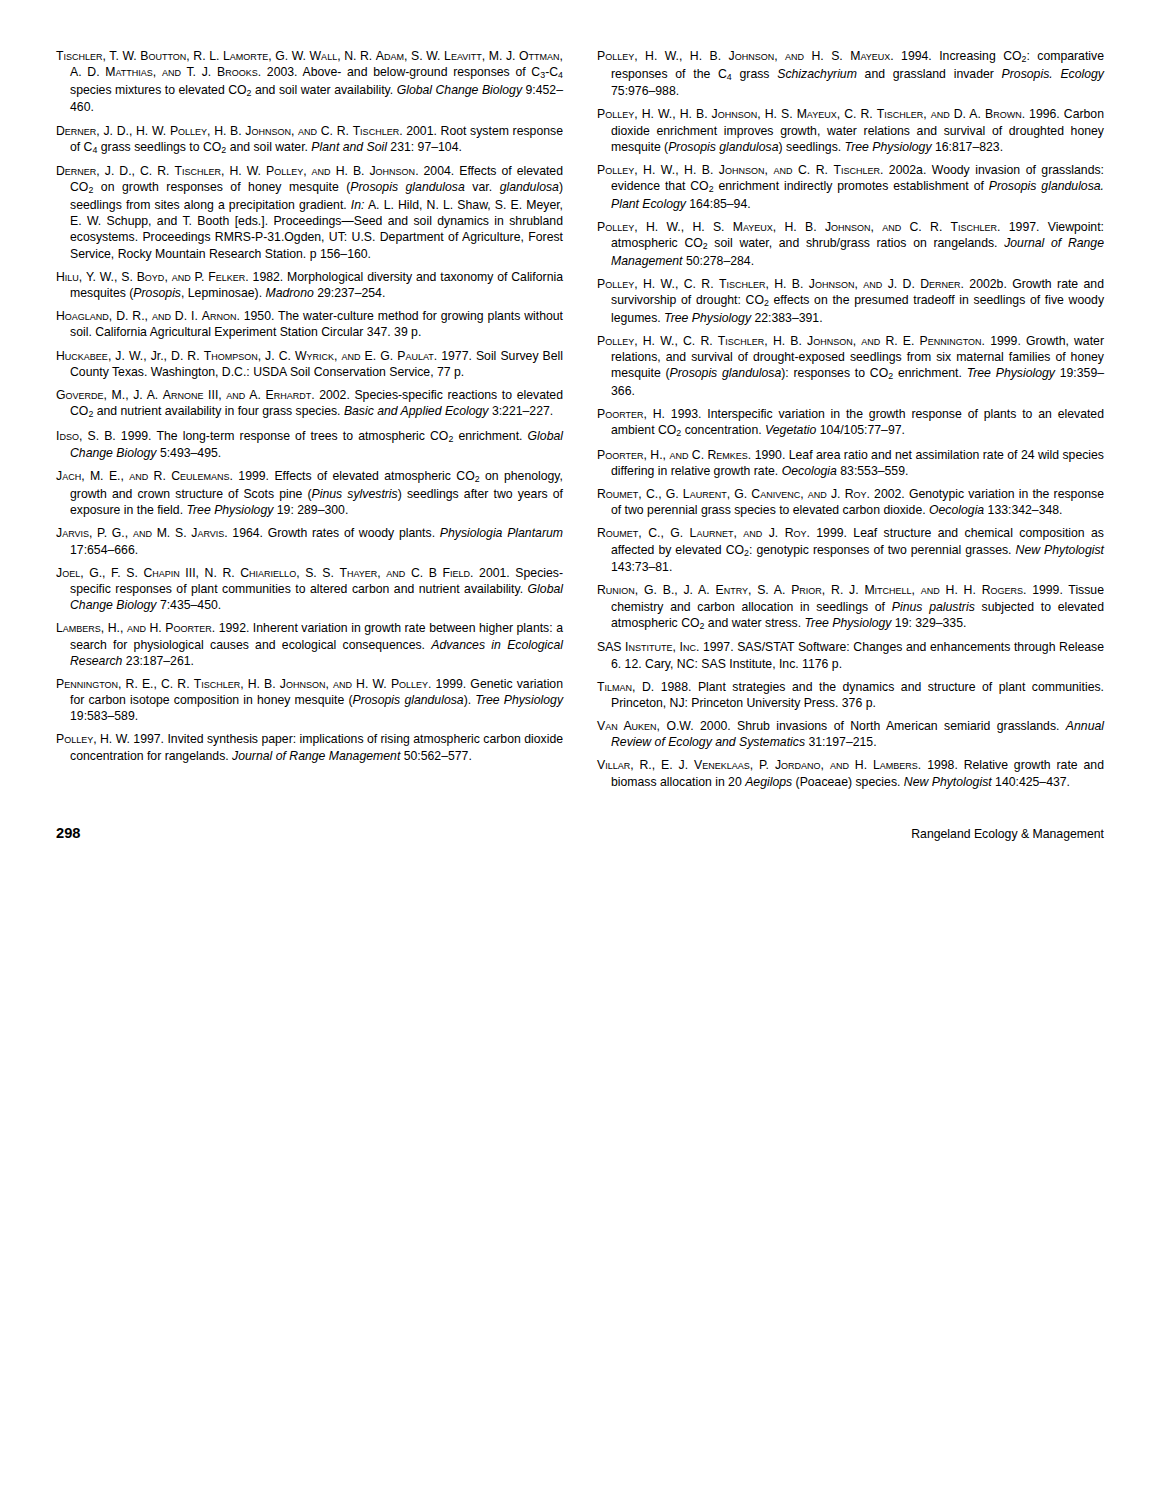Tischler, T. W. Boutton, R. L. Lamorte, G. W. Wall, N. R. Adam, S. W. Leavitt, M. J. Ottman, A. D. Matthias, and T. J. Brooks. 2003. Above- and below-ground responses of C3-C4 species mixtures to elevated CO2 and soil water availability. Global Change Biology 9:452–460.
Derner, J. D., H. W. Polley, H. B. Johnson, and C. R. Tischler. 2001. Root system response of C4 grass seedlings to CO2 and soil water. Plant and Soil 231: 97–104.
Derner, J. D., C. R. Tischler, H. W. Polley, and H. B. Johnson. 2004. Effects of elevated CO2 on growth responses of honey mesquite (Prosopis glandulosa var. glandulosa) seedlings from sites along a precipitation gradient. In: A. L. Hild, N. L. Shaw, S. E. Meyer, E. W. Schupp, and T. Booth [eds.]. Proceedings—Seed and soil dynamics in shrubland ecosystems. Proceedings RMRS-P-31.Ogden, UT: U.S. Department of Agriculture, Forest Service, Rocky Mountain Research Station. p 156–160.
Hilu, Y. W., S. Boyd, and P. Felker. 1982. Morphological diversity and taxonomy of California mesquites (Prosopis, Lepminosae). Madrono 29:237–254.
Hoagland, D. R., and D. I. Arnon. 1950. The water-culture method for growing plants without soil. California Agricultural Experiment Station Circular 347. 39 p.
Huckabee, J. W., Jr., D. R. Thompson, J. C. Wyrick, and E. G. Paulat. 1977. Soil Survey Bell County Texas. Washington, D.C.: USDA Soil Conservation Service, 77 p.
Goverde, M., J. A. Arnone III, and A. Erhardt. 2002. Species-specific reactions to elevated CO2 and nutrient availability in four grass species. Basic and Applied Ecology 3:221–227.
Idso, S. B. 1999. The long-term response of trees to atmospheric CO2 enrichment. Global Change Biology 5:493–495.
Jach, M. E., and R. Ceulemans. 1999. Effects of elevated atmospheric CO2 on phenology, growth and crown structure of Scots pine (Pinus sylvestris) seedlings after two years of exposure in the field. Tree Physiology 19: 289–300.
Jarvis, P. G., and M. S. Jarvis. 1964. Growth rates of woody plants. Physiologia Plantarum 17:654–666.
Joel, G., F. S. Chapin III, N. R. Chiariello, S. S. Thayer, and C. B Field. 2001. Species-specific responses of plant communities to altered carbon and nutrient availability. Global Change Biology 7:435–450.
Lambers, H., and H. Poorter. 1992. Inherent variation in growth rate between higher plants: a search for physiological causes and ecological consequences. Advances in Ecological Research 23:187–261.
Pennington, R. E., C. R. Tischler, H. B. Johnson, and H. W. Polley. 1999. Genetic variation for carbon isotope composition in honey mesquite (Prosopis glandulosa). Tree Physiology 19:583–589.
Polley, H. W. 1997. Invited synthesis paper: implications of rising atmospheric carbon dioxide concentration for rangelands. Journal of Range Management 50:562–577.
Polley, H. W., H. B. Johnson, and H. S. Mayeux. 1994. Increasing CO2: comparative responses of the C4 grass Schizachyrium and grassland invader Prosopis. Ecology 75:976–988.
Polley, H. W., H. B. Johnson, H. S. Mayeux, C. R. Tischler, and D. A. Brown. 1996. Carbon dioxide enrichment improves growth, water relations and survival of droughted honey mesquite (Prosopis glandulosa) seedlings. Tree Physiology 16:817–823.
Polley, H. W., H. B. Johnson, and C. R. Tischler. 2002a. Woody invasion of grasslands: evidence that CO2 enrichment indirectly promotes establishment of Prosopis glandulosa. Plant Ecology 164:85–94.
Polley, H. W., H. S. Mayeux, H. B. Johnson, and C. R. Tischler. 1997. Viewpoint: atmospheric CO2 soil water, and shrub/grass ratios on rangelands. Journal of Range Management 50:278–284.
Polley, H. W., C. R. Tischler, H. B. Johnson, and J. D. Derner. 2002b. Growth rate and survivorship of drought: CO2 effects on the presumed tradeoff in seedlings of five woody legumes. Tree Physiology 22:383–391.
Polley, H. W., C. R. Tischler, H. B. Johnson, and R. E. Pennington. 1999. Growth, water relations, and survival of drought-exposed seedlings from six maternal families of honey mesquite (Prosopis glandulosa): responses to CO2 enrichment. Tree Physiology 19:359–366.
Poorter, H. 1993. Interspecific variation in the growth response of plants to an elevated ambient CO2 concentration. Vegetatio 104/105:77–97.
Poorter, H., and C. Remkes. 1990. Leaf area ratio and net assimilation rate of 24 wild species differing in relative growth rate. Oecologia 83:553–559.
Roumet, C., G. Laurent, G. Canivenc, and J. Roy. 2002. Genotypic variation in the response of two perennial grass species to elevated carbon dioxide. Oecologia 133:342–348.
Roumet, C., G. Laurnet, and J. Roy. 1999. Leaf structure and chemical composition as affected by elevated CO2: genotypic responses of two perennial grasses. New Phytologist 143:73–81.
Runion, G. B., J. A. Entry, S. A. Prior, R. J. Mitchell, and H. H. Rogers. 1999. Tissue chemistry and carbon allocation in seedlings of Pinus palustris subjected to elevated atmospheric CO2 and water stress. Tree Physiology 19: 329–335.
SAS Institute, Inc. 1997. SAS/STAT Software: Changes and enhancements through Release 6. 12. Cary, NC: SAS Institute, Inc. 1176 p.
Tilman, D. 1988. Plant strategies and the dynamics and structure of plant communities. Princeton, NJ: Princeton University Press. 376 p.
Van Auken, O.W. 2000. Shrub invasions of North American semiarid grasslands. Annual Review of Ecology and Systematics 31:197–215.
Villar, R., E. J. Veneklaas, P. Jordano, and H. Lambers. 1998. Relative growth rate and biomass allocation in 20 Aegilops (Poaceae) species. New Phytologist 140:425–437.
298 Rangeland Ecology & Management